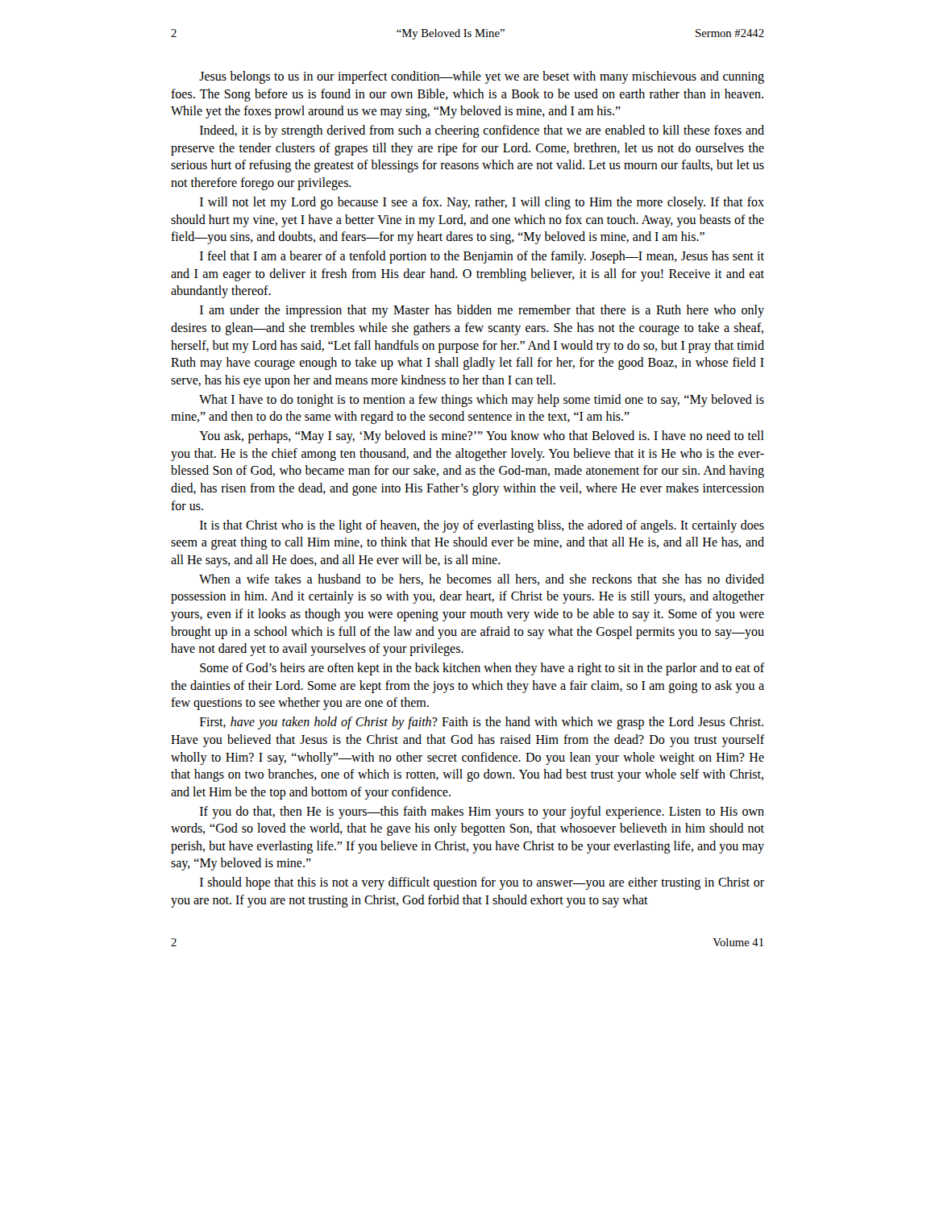2 “My Beloved Is Mine” Sermon #2442
Jesus belongs to us in our imperfect condition—while yet we are beset with many mischievous and cunning foes. The Song before us is found in our own Bible, which is a Book to be used on earth rather than in heaven. While yet the foxes prowl around us we may sing, “My beloved is mine, and I am his.”
Indeed, it is by strength derived from such a cheering confidence that we are enabled to kill these foxes and preserve the tender clusters of grapes till they are ripe for our Lord. Come, brethren, let us not do ourselves the serious hurt of refusing the greatest of blessings for reasons which are not valid. Let us mourn our faults, but let us not therefore forego our privileges.
I will not let my Lord go because I see a fox. Nay, rather, I will cling to Him the more closely. If that fox should hurt my vine, yet I have a better Vine in my Lord, and one which no fox can touch. Away, you beasts of the field—you sins, and doubts, and fears—for my heart dares to sing, “My beloved is mine, and I am his.”
I feel that I am a bearer of a tenfold portion to the Benjamin of the family. Joseph—I mean, Jesus has sent it and I am eager to deliver it fresh from His dear hand. O trembling believer, it is all for you! Receive it and eat abundantly thereof.
I am under the impression that my Master has bidden me remember that there is a Ruth here who only desires to glean—and she trembles while she gathers a few scanty ears. She has not the courage to take a sheaf, herself, but my Lord has said, “Let fall handfuls on purpose for her.” And I would try to do so, but I pray that timid Ruth may have courage enough to take up what I shall gladly let fall for her, for the good Boaz, in whose field I serve, has his eye upon her and means more kindness to her than I can tell.
What I have to do tonight is to mention a few things which may help some timid one to say, “My beloved is mine,” and then to do the same with regard to the second sentence in the text, “I am his.”
You ask, perhaps, “May I say, ‘My beloved is mine?’” You know who that Beloved is. I have no need to tell you that. He is the chief among ten thousand, and the altogether lovely. You believe that it is He who is the ever-blessed Son of God, who became man for our sake, and as the God-man, made atonement for our sin. And having died, has risen from the dead, and gone into His Father’s glory within the veil, where He ever makes intercession for us.
It is that Christ who is the light of heaven, the joy of everlasting bliss, the adored of angels. It certainly does seem a great thing to call Him mine, to think that He should ever be mine, and that all He is, and all He has, and all He says, and all He does, and all He ever will be, is all mine.
When a wife takes a husband to be hers, he becomes all hers, and she reckons that she has no divided possession in him. And it certainly is so with you, dear heart, if Christ be yours. He is still yours, and altogether yours, even if it looks as though you were opening your mouth very wide to be able to say it. Some of you were brought up in a school which is full of the law and you are afraid to say what the Gospel permits you to say—you have not dared yet to avail yourselves of your privileges.
Some of God’s heirs are often kept in the back kitchen when they have a right to sit in the parlor and to eat of the dainties of their Lord. Some are kept from the joys to which they have a fair claim, so I am going to ask you a few questions to see whether you are one of them.
First, have you taken hold of Christ by faith? Faith is the hand with which we grasp the Lord Jesus Christ. Have you believed that Jesus is the Christ and that God has raised Him from the dead? Do you trust yourself wholly to Him? I say, “wholly”—with no other secret confidence. Do you lean your whole weight on Him? He that hangs on two branches, one of which is rotten, will go down. You had best trust your whole self with Christ, and let Him be the top and bottom of your confidence.
If you do that, then He is yours—this faith makes Him yours to your joyful experience. Listen to His own words, “God so loved the world, that he gave his only begotten Son, that whosoever believeth in him should not perish, but have everlasting life.” If you believe in Christ, you have Christ to be your everlasting life, and you may say, “My beloved is mine.”
I should hope that this is not a very difficult question for you to answer—you are either trusting in Christ or you are not. If you are not trusting in Christ, God forbid that I should exhort you to say what
2 Volume 41